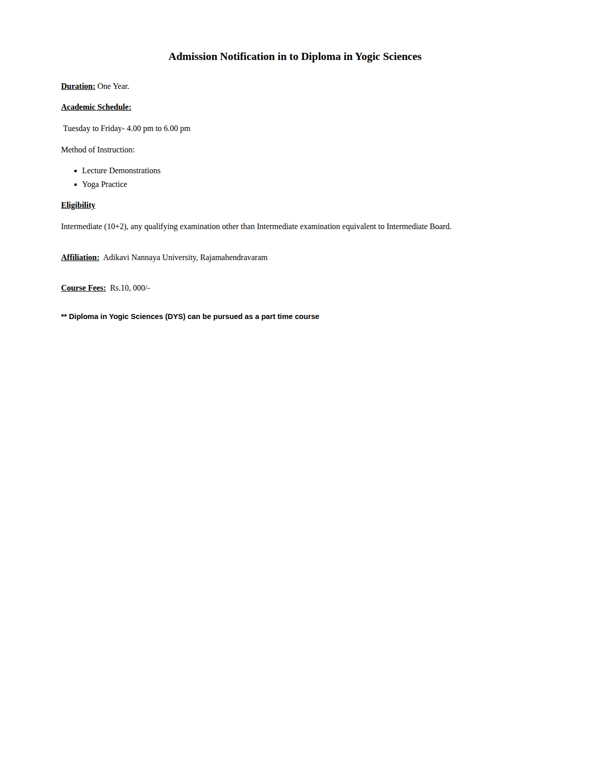Admission Notification in to Diploma in Yogic Sciences
Duration: One Year.
Academic Schedule:
Tuesday to Friday- 4.00 pm to 6.00 pm
Method of Instruction:
Lecture Demonstrations
Yoga Practice
Eligibility
Intermediate (10+2), any qualifying examination other than Intermediate examination equivalent to Intermediate Board.
Affiliation: Adikavi Nannaya University, Rajamahendravaram
Course Fees: Rs.10, 000/-
** Diploma in Yogic Sciences (DYS) can be pursued as a part time course